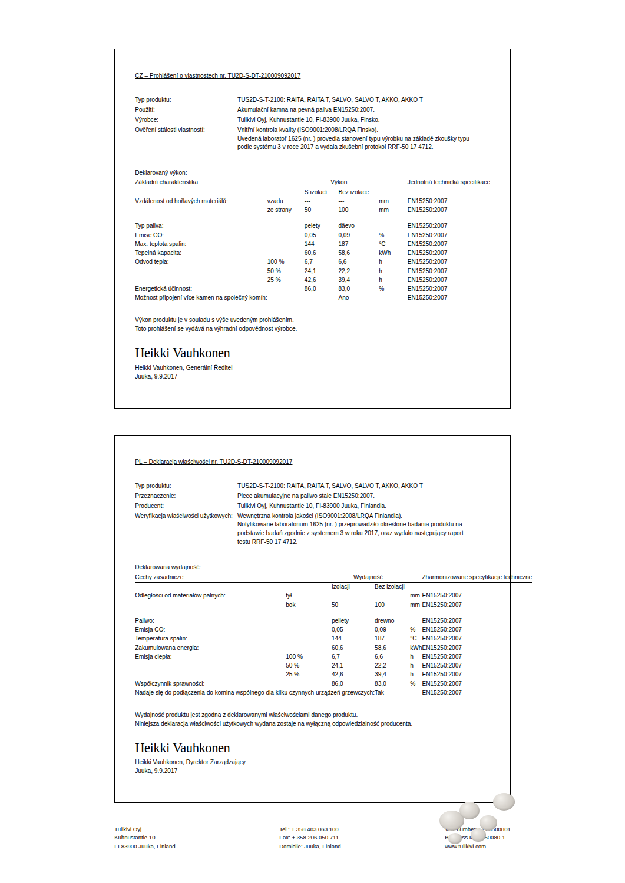CZ – Prohlášení o vlastnostech nr. TU2D-S-DT-210009092017
| Typ produktu: | TUS2D-S-T-2100: RAITA, RAITA T, SALVO, SALVO T, AKKO, AKKO T |
| Použití: | Akumulační kamna na pevná paliva EN15250:2007. |
| Výrobce: | Tulikivi Oyj, Kuhnustantie 10, FI-83900 Juuka, Finsko. |
| Ověření stálosti vlastností: | Vnitřní kontrola kvality (ISO9001:2008/LRQA Finsko). Uvedená laboratoř 1625 (nr. ) provedla stanovení typu výrobku na základě zkoušky typu podle systému 3 v roce 2017 a vydala zkušební protokol RRF-50 17 4712. |
Deklarovaný výkon:
| Základní charakteristika | | Výkon | | Jednotná technická specifikace |
| | | S izolací | Bez izolace | | |
| Vzdálenost od hořlavých materiálů: | vzadu | --- | --- | mm | EN15250:2007 |
| | ze strany | 50 | 100 | mm | EN15250:2007 |
| Typ paliva: | | pelety | dǎevo | | EN15250:2007 |
| Emise CO: | | 0,05 | 0,09 | % | EN15250:2007 |
| Max. teplota spalin: | | 144 | 187 | °C | EN15250:2007 |
| Tepelná kapacita: | | 60,6 | 58,6 | kWh | EN15250:2007 |
| Odvod tepla: | 100 % | 6,7 | 6,6 | h | EN15250:2007 |
| | 50 % | 24,1 | 22,2 | h | EN15250:2007 |
| | 25 % | 42,6 | 39,4 | h | EN15250:2007 |
| Energetická účinnost: | | 86,0 | 83,0 | % | EN15250:2007 |
| Možnost připojení více kamen na společný komín: | | | Ano | | EN15250:2007 |
Výkon produktu je v souladu s výše uvedeným prohlášením.
Toto prohlášení se vydává na výhradní odpovědnost výrobce.
Heikki Vauhkonen
Heikki Vauhkonen, Generální Ředitel
Juuka, 9.9.2017
PL – Deklaracja właściwości nr. TU2D-S-DT-210009092017
| Typ produktu: | TUS2D-S-T-2100: RAITA, RAITA T, SALVO, SALVO T, AKKO, AKKO T |
| Przeznaczenie: | Piece akumulacyjne na paliwo stałe EN15250:2007. |
| Producent: | Tulikivi Oyj, Kuhnustantie 10, FI-83900 Juuka, Finlandia. |
| Weryfikacja właściwości użytkowych: | Wewnętrzna kontrola jakości (ISO9001:2008/LRQA Finlandia). Notyfikowane laboratorium 1625 (nr. ) przeprowadziło określone badania produktu na podstawie badań zgodnie z systemem 3 w roku 2017, oraz wydało następujący raport testu RRF-50 17 4712. |
Deklarowana wydajność:
| Cechy zasadnicze | | Wydajność | | Zharmonizowane specyfikacje techniczne |
| | | Izolacji | Bez izolacji | | |
| Odległości od materiałów palnych: | tył | --- | --- | mm | EN15250:2007 |
| | bok | 50 | 100 | mm | EN15250:2007 |
| Paliwo: | | pellety | drewno | | EN15250:2007 |
| Emisja CO: | | 0,05 | 0,09 | % | EN15250:2007 |
| Temperatura spalin: | | 144 | 187 | °C | EN15250:2007 |
| Zakumulowana energia: | | 60,6 | 58,6 | kWh | EN15250:2007 |
| Emisja ciepła: | 100 % | 6,7 | 6,6 | h | EN15250:2007 |
| | 50 % | 24,1 | 22,2 | h | EN15250:2007 |
| | 25 % | 42,6 | 39,4 | h | EN15250:2007 |
| Współczynnik sprawności: | | 86,0 | 83,0 | % | EN15250:2007 |
| Nadaje się do podłączenia do komina wspólnego dla kilku czynnych urządzeń grzewczych: | Tak | | EN15250:2007 |
Wydajność produktu jest zgodna z deklarowanymi właściwościami danego produktu.
Niniejsza deklaracja właściwości użytkowych wydana zostaje na wyłączną odpowiedzialność producenta.
Heikki Vauhkonen
Heikki Vauhkonen, Dyrektor Zarządzający
Juuka, 9.9.2017
Tulikivi Oyj
Kuhnustantie 10
FI-83900 Juuka, Finland
Tel.: + 358 403 063 100
Fax: + 358 206 050 711
Domicile: Juuka, Finland
VAT-number: FI 03500801
Business ID: 0350080-1
www.tulikivi.com